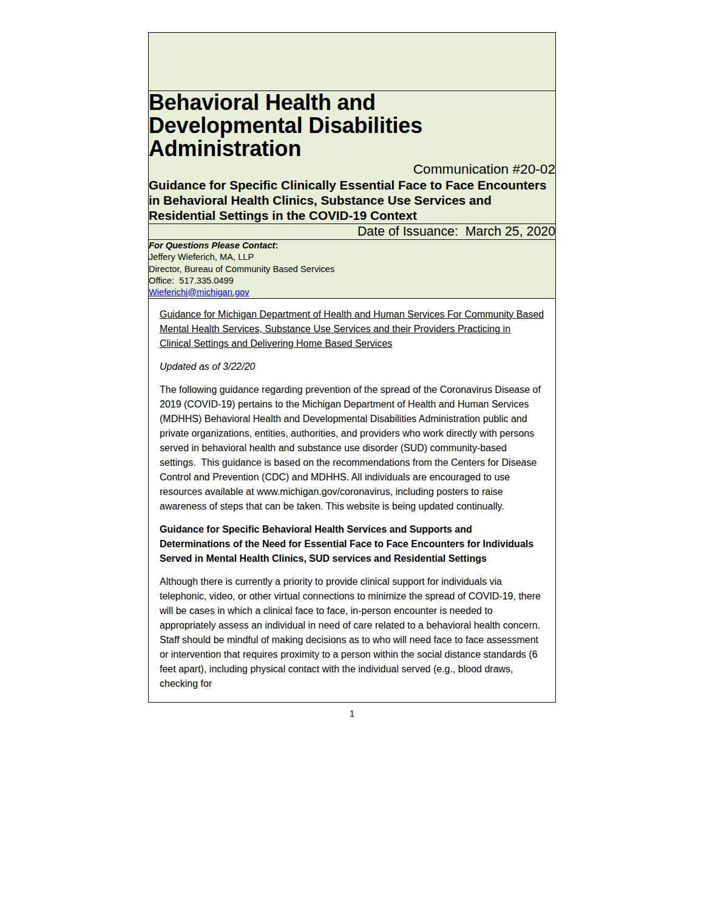| Behavioral Health and Developmental Disabilities Administration Communication #20-02 Guidance for Specific Clinically Essential Face to Face Encounters in Behavioral Health Clinics, Substance Use Services and Residential Settings in the COVID-19 Context |
| Date of Issuance: March 25, 2020 |
| For Questions Please Contact : Jeffery Wieferich, MA, LLP Director, Bureau of Community Based Services Office: 517.335.0499 Wieferichj@michigan.gov |
Guidance for Michigan Department of Health and Human Services For Community Based Mental Health Services, Substance Use Services and their Providers Practicing in Clinical Settings and Delivering Home Based Services
Updated as of 3/22/20
The following guidance regarding prevention of the spread of the Coronavirus Disease of 2019 (COVID-19) pertains to the Michigan Department of Health and Human Services (MDHHS) Behavioral Health and Developmental Disabilities Administration public and private organizations, entities, authorities, and providers who work directly with persons served in behavioral health and substance use disorder (SUD) community-based settings. This guidance is based on the recommendations from the Centers for Disease Control and Prevention (CDC) and MDHHS. All individuals are encouraged to use resources available at www.michigan.gov/coronavirus, including posters to raise awareness of steps that can be taken. This website is being updated continually.
Guidance for Specific Behavioral Health Services and Supports and Determinations of the Need for Essential Face to Face Encounters for Individuals Served in Mental Health Clinics, SUD services and Residential Settings
Although there is currently a priority to provide clinical support for individuals via telephonic, video, or other virtual connections to minimize the spread of COVID-19, there will be cases in which a clinical face to face, in-person encounter is needed to appropriately assess an individual in need of care related to a behavioral health concern. Staff should be mindful of making decisions as to who will need face to face assessment or intervention that requires proximity to a person within the social distance standards (6 feet apart), including physical contact with the individual served (e.g., blood draws, checking for
1